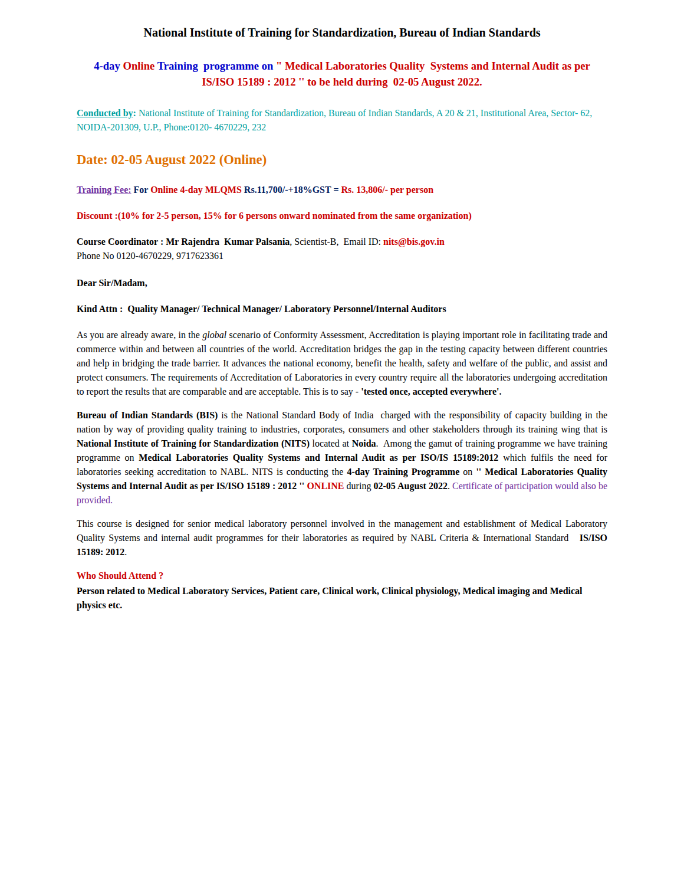National Institute of Training for Standardization, Bureau of Indian Standards
4-day Online Training programme on " Medical Laboratories Quality Systems and Internal Audit as per IS/ISO 15189 : 2012 '' to be held during 02-05 August 2022.
Conducted by: National Institute of Training for Standardization, Bureau of Indian Standards, A 20 & 21, Institutional Area, Sector- 62, NOIDA-201309, U.P., Phone:0120- 4670229, 232
Date: 02-05 August 2022 (Online)
Training Fee: For Online 4-day MLQMS Rs.11,700/-+18%GST = Rs. 13,806/- per person
Discount :(10% for 2-5 person, 15% for 6 persons onward nominated from the same organization)
Course Coordinator : Mr Rajendra Kumar Palsania, Scientist-B, Email ID: nits@bis.gov.in
Phone No 0120-4670229, 9717623361
Dear Sir/Madam,
Kind Attn : Quality Manager/ Technical Manager/ Laboratory Personnel/Internal Auditors
As you are already aware, in the global scenario of Conformity Assessment, Accreditation is playing important role in facilitating trade and commerce within and between all countries of the world. Accreditation bridges the gap in the testing capacity between different countries and help in bridging the trade barrier. It advances the national economy, benefit the health, safety and welfare of the public, and assist and protect consumers. The requirements of Accreditation of Laboratories in every country require all the laboratories undergoing accreditation to report the results that are comparable and are acceptable. This is to say - 'tested once, accepted everywhere'.
Bureau of Indian Standards (BIS) is the National Standard Body of India charged with the responsibility of capacity building in the nation by way of providing quality training to industries, corporates, consumers and other stakeholders through its training wing that is National Institute of Training for Standardization (NITS) located at Noida. Among the gamut of training programme we have training programme on Medical Laboratories Quality Systems and Internal Audit as per ISO/IS 15189:2012 which fulfils the need for laboratories seeking accreditation to NABL. NITS is conducting the 4-day Training Programme on '' Medical Laboratories Quality Systems and Internal Audit as per IS/ISO 15189 : 2012 '' ONLINE during 02-05 August 2022. Certificate of participation would also be provided.
This course is designed for senior medical laboratory personnel involved in the management and establishment of Medical Laboratory Quality Systems and internal audit programmes for their laboratories as required by NABL Criteria & International Standard IS/ISO 15189: 2012.
Who Should Attend ?
Person related to Medical Laboratory Services, Patient care, Clinical work, Clinical physiology, Medical imaging and Medical physics etc.